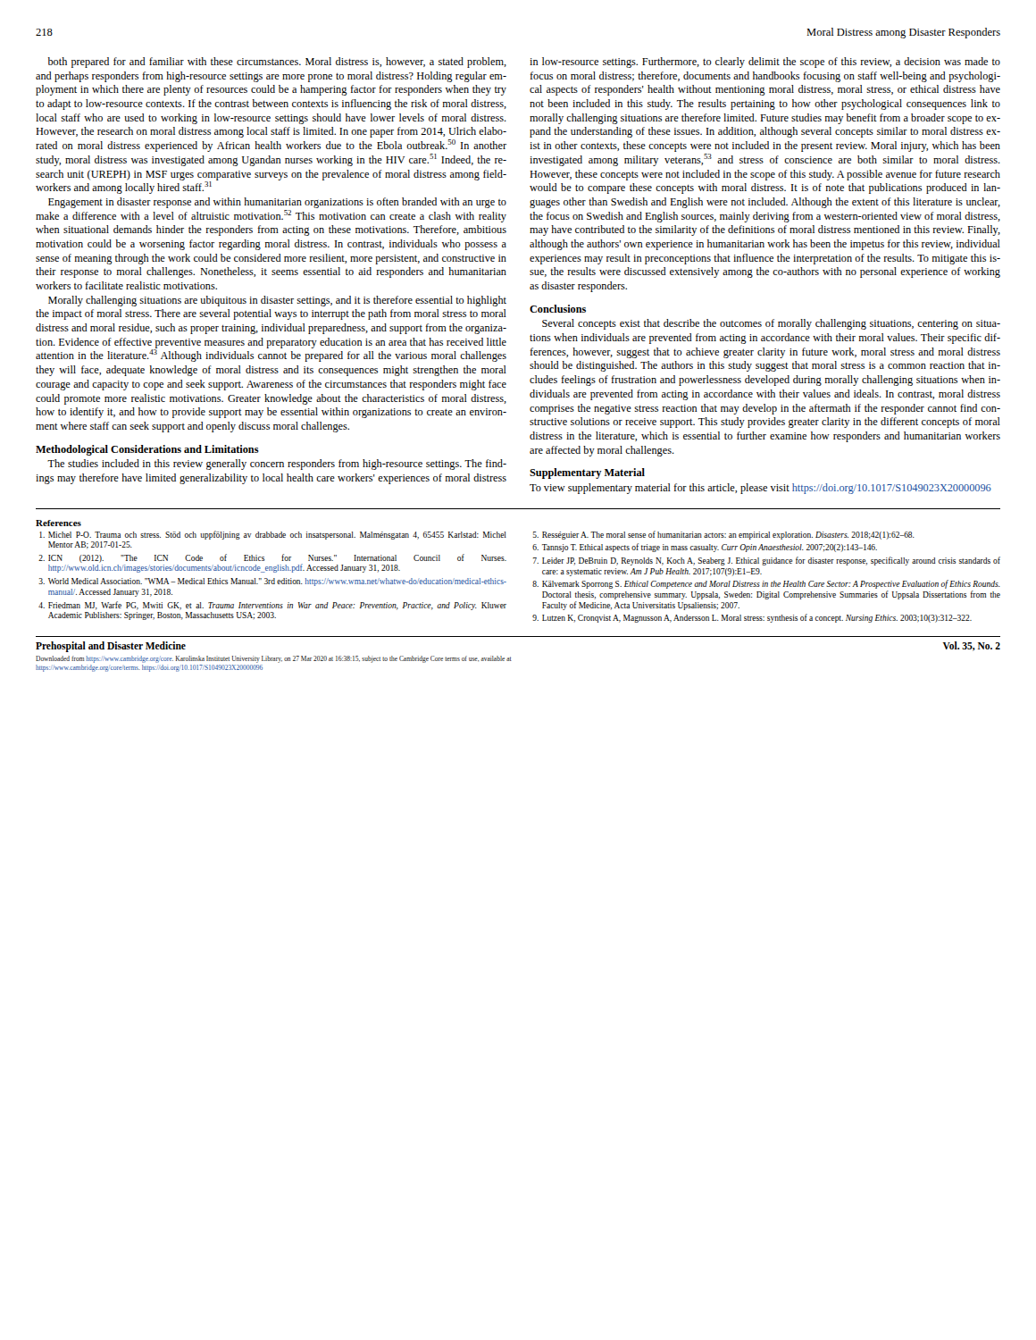218 Moral Distress among Disaster Responders
both prepared for and familiar with these circumstances. Moral distress is, however, a stated problem, and perhaps responders from high-resource settings are more prone to moral distress? Holding regular employment in which there are plenty of resources could be a hampering factor for responders when they try to adapt to low-resource contexts. If the contrast between contexts is influencing the risk of moral distress, local staff who are used to working in low-resource settings should have lower levels of moral distress. However, the research on moral distress among local staff is limited. In one paper from 2014, Ulrich elaborated on moral distress experienced by African health workers due to the Ebola outbreak.50 In another study, moral distress was investigated among Ugandan nurses working in the HIV care.51 Indeed, the research unit (UREPH) in MSF urges comparative surveys on the prevalence of moral distress among fieldworkers and among locally hired staff.31
Engagement in disaster response and within humanitarian organizations is often branded with an urge to make a difference with a level of altruistic motivation.52 This motivation can create a clash with reality when situational demands hinder the responders from acting on these motivations. Therefore, ambitious motivation could be a worsening factor regarding moral distress. In contrast, individuals who possess a sense of meaning through the work could be considered more resilient, more persistent, and constructive in their response to moral challenges. Nonetheless, it seems essential to aid responders and humanitarian workers to facilitate realistic motivations.
Morally challenging situations are ubiquitous in disaster settings, and it is therefore essential to highlight the impact of moral stress. There are several potential ways to interrupt the path from moral stress to moral distress and moral residue, such as proper training, individual preparedness, and support from the organization. Evidence of effective preventive measures and preparatory education is an area that has received little attention in the literature.43 Although individuals cannot be prepared for all the various moral challenges they will face, adequate knowledge of moral distress and its consequences might strengthen the moral courage and capacity to cope and seek support. Awareness of the circumstances that responders might face could promote more realistic motivations. Greater knowledge about the characteristics of moral distress, how to identify it, and how to provide support may be essential within organizations to create an environment where staff can seek support and openly discuss moral challenges.
Methodological Considerations and Limitations
The studies included in this review generally concern responders from high-resource settings. The findings may therefore have limited generalizability to local health care workers' experiences of moral distress in low-resource settings. Furthermore, to clearly delimit the scope of this review, a decision was made to focus on moral distress; therefore, documents and handbooks focusing on staff well-being and psychological aspects of responders' health without mentioning moral distress, moral stress, or ethical distress have not been included in this study. The results pertaining to how other psychological consequences link to morally challenging situations are therefore limited. Future studies may benefit from a broader scope to expand the understanding of these issues. In addition, although several concepts similar to moral distress exist in other contexts, these concepts were not included in the present review. Moral injury, which has been investigated among military veterans,53 and stress of conscience are both similar to moral distress. However, these concepts were not included in the scope of this study. A possible avenue for future research would be to compare these concepts with moral distress. It is of note that publications produced in languages other than Swedish and English were not included. Although the extent of this literature is unclear, the focus on Swedish and English sources, mainly deriving from a western-oriented view of moral distress, may have contributed to the similarity of the definitions of moral distress mentioned in this review. Finally, although the authors' own experience in humanitarian work has been the impetus for this review, individual experiences may result in preconceptions that influence the interpretation of the results. To mitigate this issue, the results were discussed extensively among the co-authors with no personal experience of working as disaster responders.
Conclusions
Several concepts exist that describe the outcomes of morally challenging situations, centering on situations when individuals are prevented from acting in accordance with their moral values. Their specific differences, however, suggest that to achieve greater clarity in future work, moral stress and moral distress should be distinguished. The authors in this study suggest that moral stress is a common reaction that includes feelings of frustration and powerlessness developed during morally challenging situations when individuals are prevented from acting in accordance with their values and ideals. In contrast, moral distress comprises the negative stress reaction that may develop in the aftermath if the responder cannot find constructive solutions or receive support. This study provides greater clarity in the different concepts of moral distress in the literature, which is essential to further examine how responders and humanitarian workers are affected by moral challenges.
Supplementary Material
To view supplementary material for this article, please visit https://doi.org/10.1017/S1049023X20000096
References
Michel P-O. Trauma och stress. Stöd och uppföljning av drabbade och insatspersonal. Malménsgatan 4, 65455 Karlstad: Michel Mentor AB; 2017-01-25.
ICN (2012). "The ICN Code of Ethics for Nurses." International Council of Nurses. http://www.old.icn.ch/images/stories/documents/about/icncode_english.pdf. Accessed January 31, 2018.
World Medical Association. "WMA – Medical Ethics Manual." 3rd edition. https://www.wma.net/whatwe-do/education/medical-ethics-manual/. Accessed January 31, 2018.
Friedman MJ, Warfe PG, Mwiti GK, et al. Trauma Interventions in War and Peace: Prevention, Practice, and Policy. Kluwer Academic Publishers: Springer, Boston, Massachusetts USA; 2003.
Rességuier A. The moral sense of humanitarian actors: an empirical exploration. Disasters. 2018;42(1):62–68.
Tannsjo T. Ethical aspects of triage in mass casualty. Curr Opin Anaesthesiol. 2007;20(2):143–146.
Leider JP, DeBruin D, Reynolds N, Koch A, Seaberg J. Ethical guidance for disaster response, specifically around crisis standards of care: a systematic review. Am J Pub Health. 2017;107(9):E1–E9.
Kälvemark Sporrong S. Ethical Competence and Moral Distress in the Health Care Sector: A Prospective Evaluation of Ethics Rounds. Doctoral thesis, comprehensive summary. Uppsala, Sweden: Digital Comprehensive Summaries of Uppsala Dissertations from the Faculty of Medicine, Acta Universitatis Upsaliensis; 2007.
Lutzen K, Cronqvist A, Magnusson A, Andersson L. Moral stress: synthesis of a concept. Nursing Ethics. 2003;10(3):312–322.
Prehospital and Disaster Medicine Vol. 35, No. 2
Downloaded from https://www.cambridge.org/core. Karolinska Institutet University Library, on 27 Mar 2020 at 16:38:15, subject to the Cambridge Core terms of use, available at
https://www.cambridge.org/core/terms. https://doi.org/10.1017/S1049023X20000096